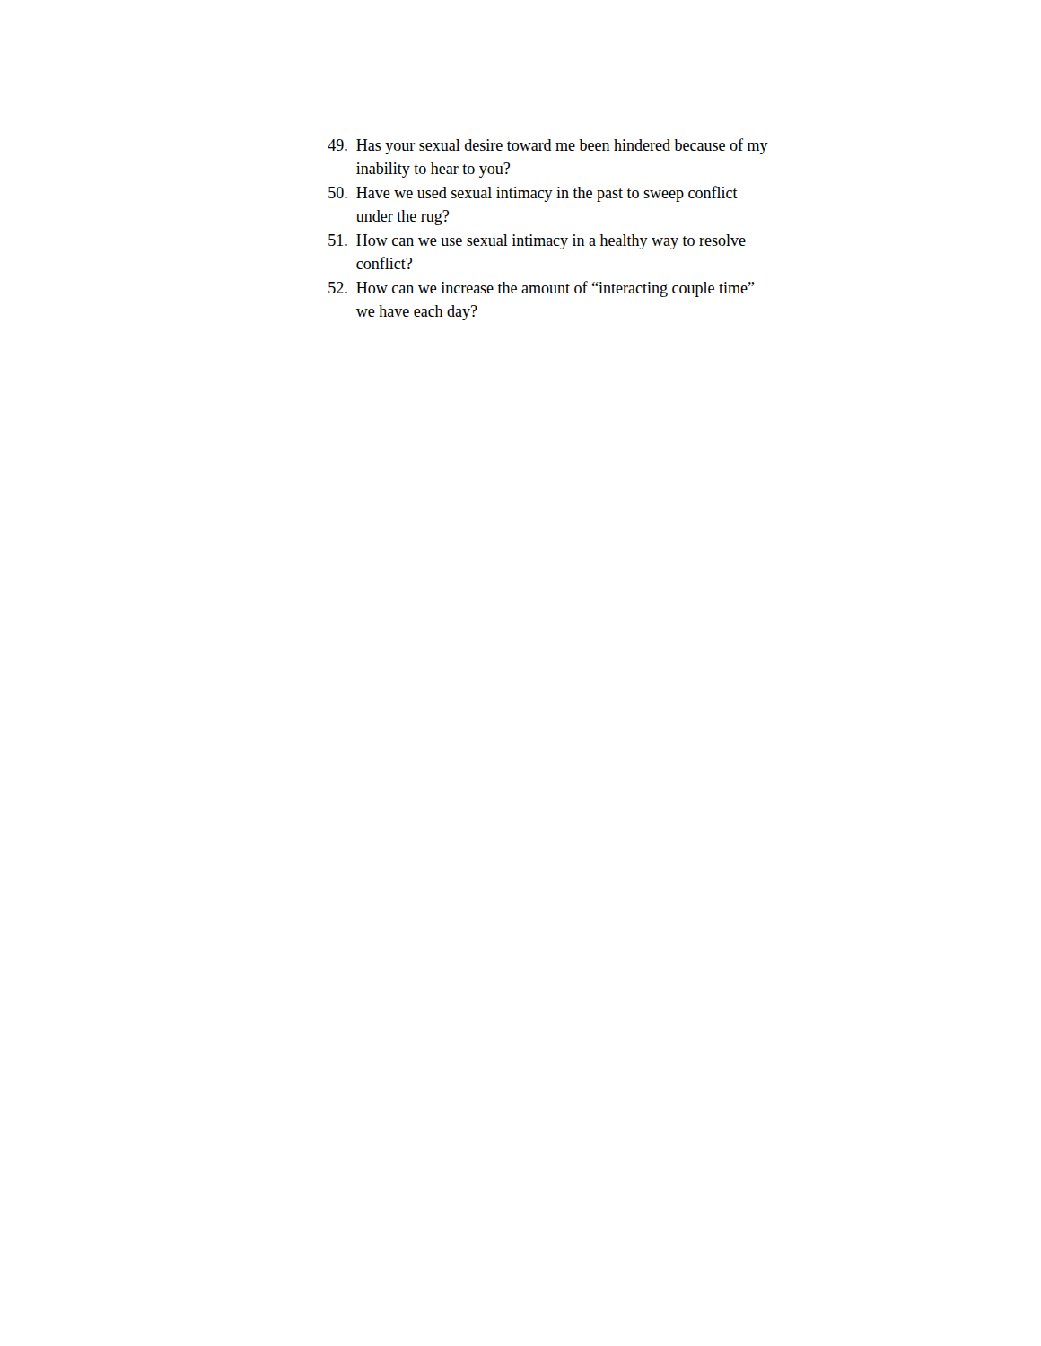Has your sexual desire toward me been hindered because of my inability to hear to you?
Have we used sexual intimacy in the past to sweep conflict under the rug?
How can we use sexual intimacy in a healthy way to resolve conflict?
How can we increase the amount of “interacting couple time” we have each day?